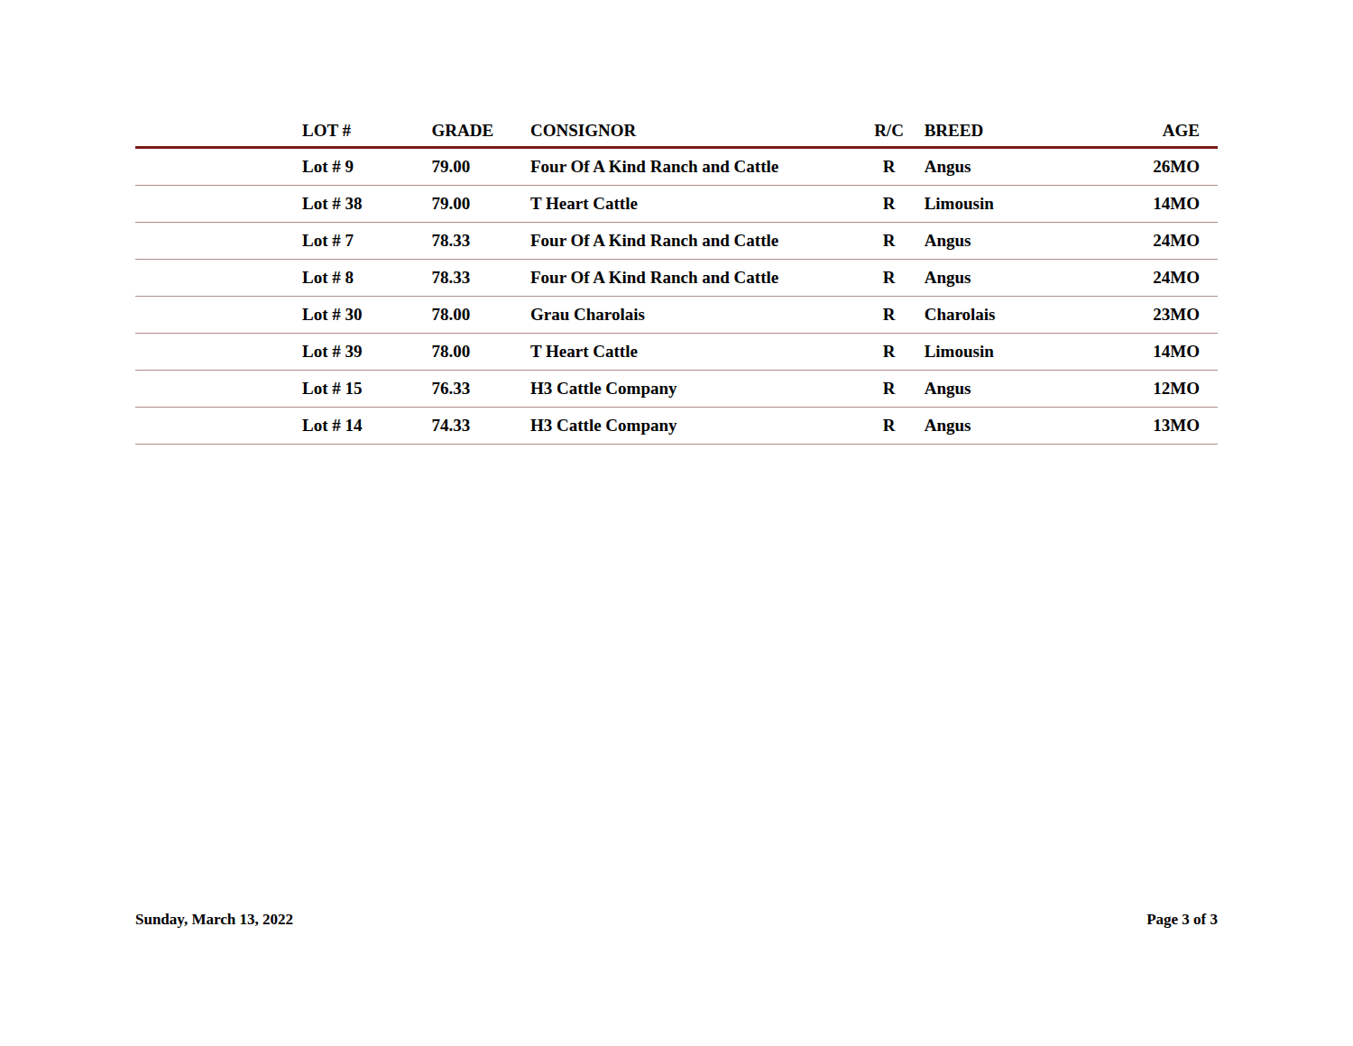| LOT # | GRADE | CONSIGNOR | R/C | BREED | AGE |
| --- | --- | --- | --- | --- | --- |
| Lot # 9 | 79.00 | Four Of A Kind Ranch and Cattle | R | Angus | 26MO |
| Lot # 38 | 79.00 | T Heart Cattle | R | Limousin | 14MO |
| Lot # 7 | 78.33 | Four Of A Kind Ranch and Cattle | R | Angus | 24MO |
| Lot # 8 | 78.33 | Four Of A Kind Ranch and Cattle | R | Angus | 24MO |
| Lot # 30 | 78.00 | Grau Charolais | R | Charolais | 23MO |
| Lot # 39 | 78.00 | T Heart Cattle | R | Limousin | 14MO |
| Lot # 15 | 76.33 | H3 Cattle Company | R | Angus | 12MO |
| Lot # 14 | 74.33 | H3 Cattle Company | R | Angus | 13MO |
Sunday, March 13, 2022 Page 3 of 3